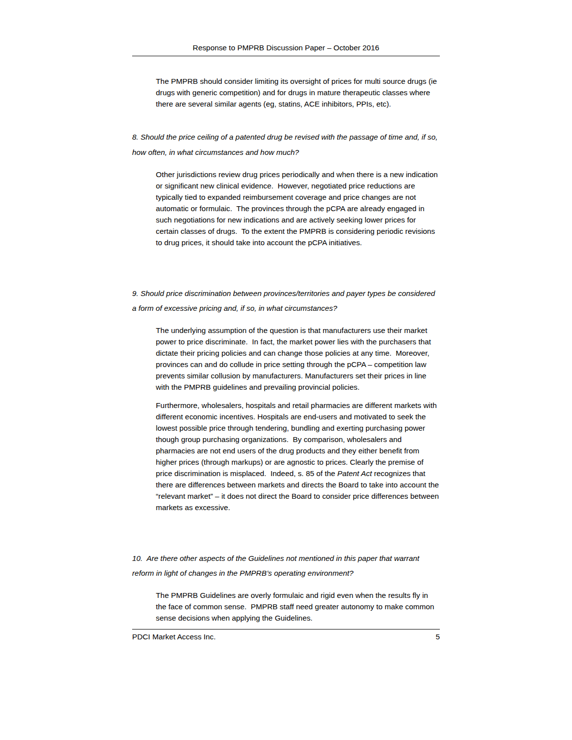Response to PMPRB Discussion Paper – October 2016
The PMPRB should consider limiting its oversight of prices for multi source drugs (ie drugs with generic competition) and for drugs in mature therapeutic classes where there are several similar agents (eg, statins, ACE inhibitors, PPIs, etc).
8. Should the price ceiling of a patented drug be revised with the passage of time and, if so, how often, in what circumstances and how much?
Other jurisdictions review drug prices periodically and when there is a new indication or significant new clinical evidence. However, negotiated price reductions are typically tied to expanded reimbursement coverage and price changes are not automatic or formulaic. The provinces through the pCPA are already engaged in such negotiations for new indications and are actively seeking lower prices for certain classes of drugs. To the extent the PMPRB is considering periodic revisions to drug prices, it should take into account the pCPA initiatives.
9. Should price discrimination between provinces/territories and payer types be considered a form of excessive pricing and, if so, in what circumstances?
The underlying assumption of the question is that manufacturers use their market power to price discriminate. In fact, the market power lies with the purchasers that dictate their pricing policies and can change those policies at any time. Moreover, provinces can and do collude in price setting through the pCPA – competition law prevents similar collusion by manufacturers. Manufacturers set their prices in line with the PMPRB guidelines and prevailing provincial policies.
Furthermore, wholesalers, hospitals and retail pharmacies are different markets with different economic incentives. Hospitals are end-users and motivated to seek the lowest possible price through tendering, bundling and exerting purchasing power though group purchasing organizations. By comparison, wholesalers and pharmacies are not end users of the drug products and they either benefit from higher prices (through markups) or are agnostic to prices. Clearly the premise of price discrimination is misplaced. Indeed, s. 85 of the Patent Act recognizes that there are differences between markets and directs the Board to take into account the “relevant market” – it does not direct the Board to consider price differences between markets as excessive.
10. Are there other aspects of the Guidelines not mentioned in this paper that warrant reform in light of changes in the PMPRB’s operating environment?
The PMPRB Guidelines are overly formulaic and rigid even when the results fly in the face of common sense. PMPRB staff need greater autonomy to make common sense decisions when applying the Guidelines.
PDCI Market Access Inc. 5